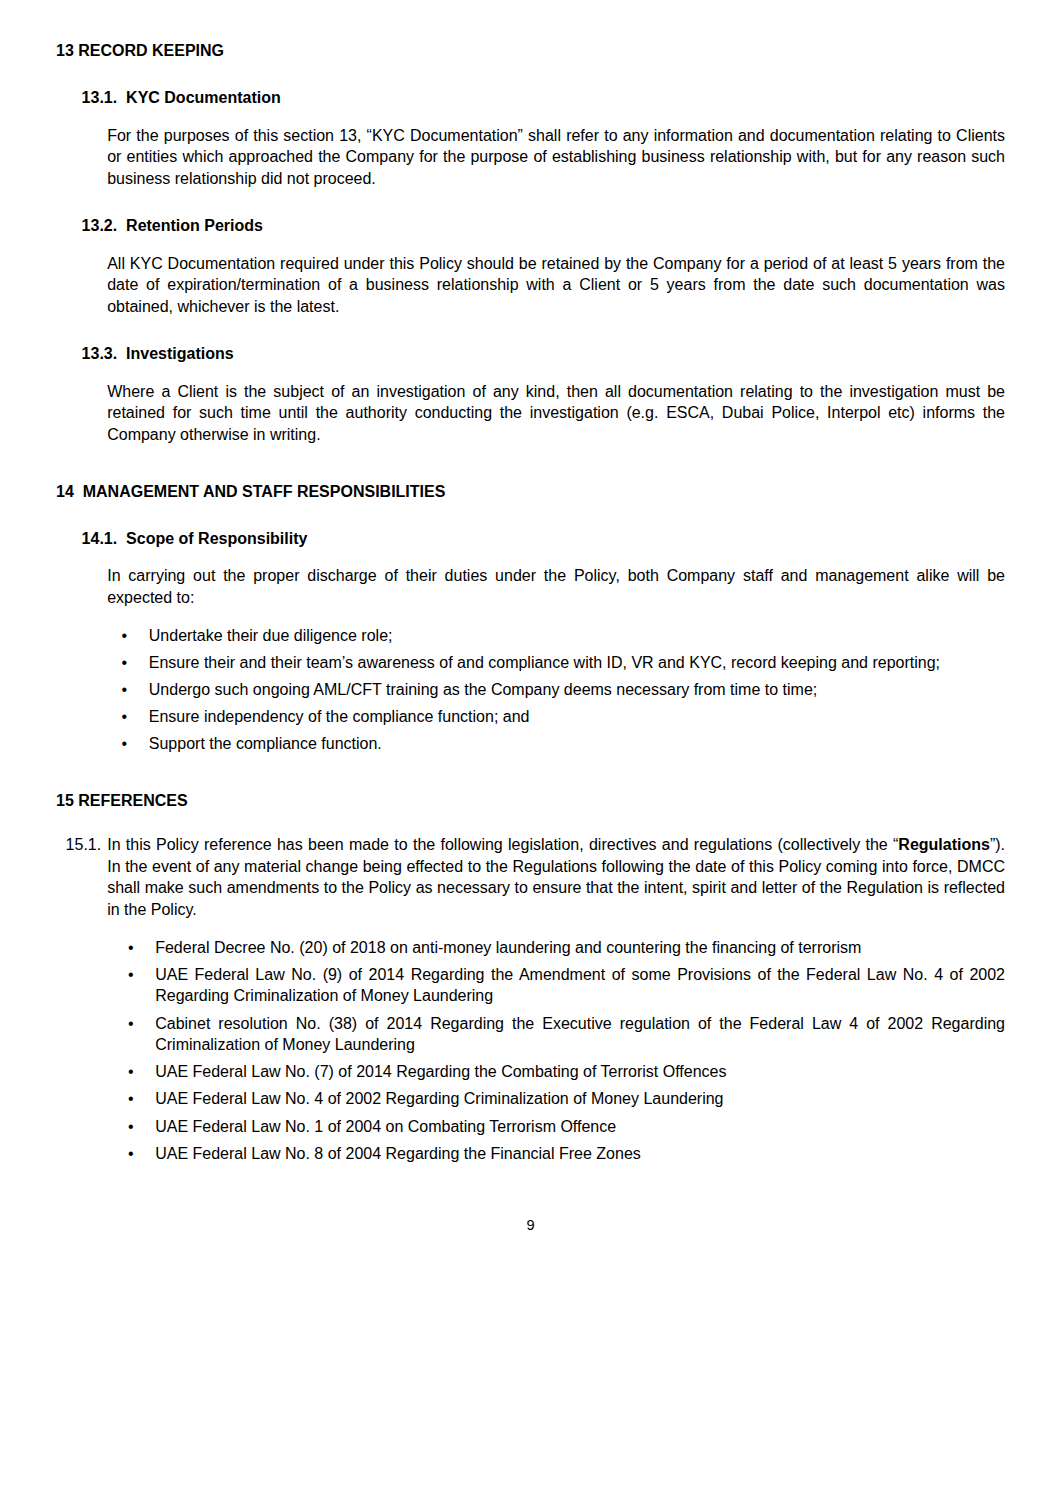13 RECORD KEEPING
13.1. KYC Documentation
For the purposes of this section 13, “KYC Documentation” shall refer to any information and documentation relating to Clients or entities which approached the Company for the purpose of establishing business relationship with, but for any reason such business relationship did not proceed.
13.2. Retention Periods
All KYC Documentation required under this Policy should be retained by the Company for a period of at least 5 years from the date of expiration/termination of a business relationship with a Client or 5 years from the date such documentation was obtained, whichever is the latest.
13.3. Investigations
Where a Client is the subject of an investigation of any kind, then all documentation relating to the investigation must be retained for such time until the authority conducting the investigation (e.g. ESCA, Dubai Police, Interpol etc) informs the Company otherwise in writing.
14 MANAGEMENT AND STAFF RESPONSIBILITIES
14.1. Scope of Responsibility
In carrying out the proper discharge of their duties under the Policy, both Company staff and management alike will be expected to:
Undertake their due diligence role;
Ensure their and their team’s awareness of and compliance with ID, VR and KYC, record keeping and reporting;
Undergo such ongoing AML/CFT training as the Company deems necessary from time to time;
Ensure independency of the compliance function; and
Support the compliance function.
15 REFERENCES
15.1. In this Policy reference has been made to the following legislation, directives and regulations (collectively the “Regulations”). In the event of any material change being effected to the Regulations following the date of this Policy coming into force, DMCC shall make such amendments to the Policy as necessary to ensure that the intent, spirit and letter of the Regulation is reflected in the Policy.
Federal Decree No. (20) of 2018 on anti-money laundering and countering the financing of terrorism
UAE Federal Law No. (9) of 2014 Regarding the Amendment of some Provisions of the Federal Law No. 4 of 2002 Regarding Criminalization of Money Laundering
Cabinet resolution No. (38) of 2014 Regarding the Executive regulation of the Federal Law 4 of 2002 Regarding Criminalization of Money Laundering
UAE Federal Law No. (7) of 2014 Regarding the Combating of Terrorist Offences
UAE Federal Law No. 4 of 2002 Regarding Criminalization of Money Laundering
UAE Federal Law No. 1 of 2004 on Combating Terrorism Offence
UAE Federal Law No. 8 of 2004 Regarding the Financial Free Zones
9